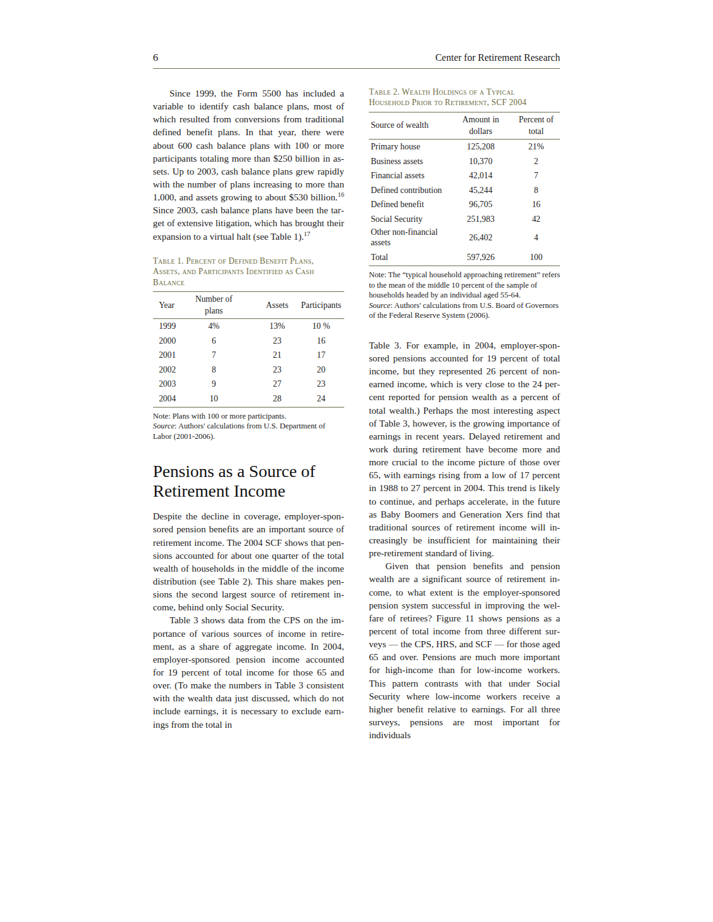6 Center for Retirement Research
Since 1999, the Form 5500 has included a variable to identify cash balance plans, most of which resulted from conversions from traditional defined benefit plans. In that year, there were about 600 cash balance plans with 100 or more participants totaling more than $250 billion in assets. Up to 2003, cash balance plans grew rapidly with the number of plans increasing to more than 1,000, and assets growing to about $530 billion.16 Since 2003, cash balance plans have been the target of extensive litigation, which has brought their expansion to a virtual halt (see Table 1).17
Table 1. Percent of Defined Benefit Plans,
Assets, and Participants Identified as Cash
Balance
| Year | Number of plans | Assets | Participants |
| --- | --- | --- | --- |
| 1999 | 4% | 13% | 10 % |
| 2000 | 6 | 23 | 16 |
| 2001 | 7 | 21 | 17 |
| 2002 | 8 | 23 | 20 |
| 2003 | 9 | 27 | 23 |
| 2004 | 10 | 28 | 24 |
Note: Plans with 100 or more participants.
Source: Authors' calculations from U.S. Department of Labor (2001-2006).
Pensions as a Source of Retirement Income
Despite the decline in coverage, employer-sponsored pension benefits are an important source of retirement income. The 2004 SCF shows that pensions accounted for about one quarter of the total wealth of households in the middle of the income distribution (see Table 2). This share makes pensions the second largest source of retirement income, behind only Social Security.
Table 3 shows data from the CPS on the importance of various sources of income in retirement, as a share of aggregate income. In 2004, employer-sponsored pension income accounted for 19 percent of total income for those 65 and over. (To make the numbers in Table 3 consistent with the wealth data just discussed, which do not include earnings, it is necessary to exclude earnings from the total in
Table 2. Wealth Holdings of a Typical
Household Prior to Retirement, SCF 2004
| Source of wealth | Amount in dollars | Percent of total |
| --- | --- | --- |
| Primary house | 125,208 | 21% |
| Business assets | 10,370 | 2 |
| Financial assets | 42,014 | 7 |
| Defined contribution | 45,244 | 8 |
| Defined benefit | 96,705 | 16 |
| Social Security | 251,983 | 42 |
| Other non-financial assets | 26,402 | 4 |
| Total | 597,926 | 100 |
Note: The “typical household approaching retirement” refers to the mean of the middle 10 percent of the sample of households headed by an individual aged 55-64.
Source: Authors' calculations from U.S. Board of Governors of the Federal Reserve System (2006).
Table 3. For example, in 2004, employer-sponsored pensions accounted for 19 percent of total income, but they represented 26 percent of non-earned income, which is very close to the 24 percent reported for pension wealth as a percent of total wealth.) Perhaps the most interesting aspect of Table 3, however, is the growing importance of earnings in recent years. Delayed retirement and work during retirement have become more and more crucial to the income picture of those over 65, with earnings rising from a low of 17 percent in 1988 to 27 percent in 2004. This trend is likely to continue, and perhaps accelerate, in the future as Baby Boomers and Generation Xers find that traditional sources of retirement income will increasingly be insufficient for maintaining their pre-retirement standard of living.
Given that pension benefits and pension wealth are a significant source of retirement income, to what extent is the employer-sponsored pension system successful in improving the welfare of retirees? Figure 11 shows pensions as a percent of total income from three different surveys — the CPS, HRS, and SCF — for those aged 65 and over. Pensions are much more important for high-income than for low-income workers. This pattern contrasts with that under Social Security where low-income workers receive a higher benefit relative to earnings. For all three surveys, pensions are most important for individuals